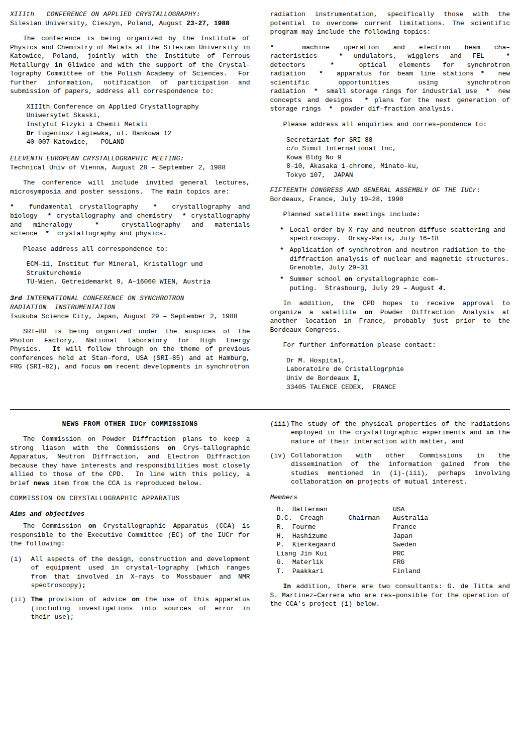XIIIth CONFERENCE ON APPLIED CRYSTALLOGRAPHY:
Silesian University, Cieszyn, Poland, August 23-27, 1988
The conference is being organized by the Institute of Physics and Chemistry of Metals at the Silesian University in Katowice, Poland, jointly with the Institute of Ferrous Metallurgy in Gliwice and with the support of the Crystal–lography Committee of the Polish Academy of Sciences. For further information, notification of participation and submission of papers, address all correspondence to:
XIIIth Conference on Applied Crystallography Uniwersytet Skaski, Instytut Fizyki i Chemii Metali Dr Eugeniusz Lagiewka, ul. Bankowa 12 40–007 Katowice, POLAND
ELEVENTH EUROPEAN CRYSTALLOGRAPHIC MEETING:
Technical Univ of Vienna, August 28 – September 2, 1988
The conference will include invited general lectures, microsymposia and poster sessions. The main topics are:
* fundamental crystallography * crystallography and biology * crystallography and chemistry * crystallography and mineralogy * crystallography and materials science * crystallography and physics.
Please address all correspondence to:
ECM–11, Institut fur Mineral, Kristallogr und Strukturchemie TU-Wien, Getreidemarkt 9, A–16060 WIEN, Austria
3rd INTERNATIONAL CONFERENCE ON SYNCHROTRON RADIATION INSTRUMENTATION
Tsukuba Science City, Japan, August 29 – September 2, 1988
SRI–88 is being organized under the auspices of the Photon Factory, National Laboratory for High Energy Physics. It will follow through on the theme of previous conferences held at Stan–ford, USA (SRI–85) and at Hamburg, FRG (SRI–82), and focus on recent developments in synchrotron
radiation instrumentation, specifically those with the potential to overcome current limitations. The scientific program may include the following topics:
* machine operation and electron beam cha–racteristics * undulators, wigglers and FEL * detectors * optical elements for synchrotron radiation * apparatus for beam line stations * new scientific opportunities using synchrotron radiation * small storage rings for industrial use * new concepts and designs * plans for the next generation of storage rings * powder dif–fraction analysis.
Please address all enquiries and corres–pondence to:
Secretariat for SRI–88 c/o Simul International Inc, Kowa Bldg No 9 8–10, Akasaka 1–chrome, Minato–ku, Tokyo 107, JAPAN
FIFTEENTH CONGRESS AND GENERAL ASSEMBLY OF THE IUCr:
Bordeaux, France, July 19–28, 1990
Planned satellite meetings include:
*
Local order by X–ray and neutron diffuse scattering and spectroscopy. Orsay-Paris, July 16–18
*
Application of synchrotron and neutron radiation to the diffraction analysis of nuclear and magnetic structures. Grenoble, July 29–31
*
Summer school on crystallographic com–puting. Strasbourg, July 29 – August 4.
In addition, the CPD hopes to receive approval to organize a satellite on Powder Diffraction Analysis at another location in France, probably just prior to the Bordeaux Congress.
For further information please contact:
Dr M. Hospital, Laboratoire de Cristallogrphie Univ de Bordeaux I, 33405 TALENCE CEDEX, FRANCE
NEWS FROM OTHER IUCr COMMISSIONS
The Commission on Powder Diffraction plans to keep a strong liason with the Commissions on Crys–tallographic Apparatus, Neutron Diffraction, and Electron Diffraction because they have interests and responsibilities most closely allied to those of the CPD. In line with this policy, a brief news item from the CCA is reproduced below.
COMMISSION ON CRYSTALLOGRAPHIC APPARATUS
Aims and objectives
The Commission on Crystallographic Apparatus (CCA) is responsible to the Executive Committee (EC) of the IUCr for the following:
(i) All aspects of the design, construction and development of equipment used in crystal–lography (which ranges from that involved in X–rays to Mossbauer and NMR spectroscopy);
(ii) The provision of advice on the use of this apparatus (including investigations into sources of error in their use);
(iii) The study of the physical properties of the radiations employed in the crystallographic experiments and in the nature of their interaction with matter, and
(iv) Collaboration with other Commissions in the dissemination of the information gained from the studies mentioned in (i)-(iii), perhaps involving collaboration on projects of mutual interest.
Members
| B. Batterman | | USA |
| D.C. Creagh | Chairman | Australia |
| R. Fourme | | France |
| H. Hashizume | | Japan |
| P. Kierkegaard | | Sweden |
| Liang Jin Kui | | PRC |
| G. Materlik | | FRG |
| T. Paakkari | | Finland |
In addition, there are two consultants: G. de Titta and S. Martinez–Carrera who are res–ponsible for the operation of the CCA's project (i) below.